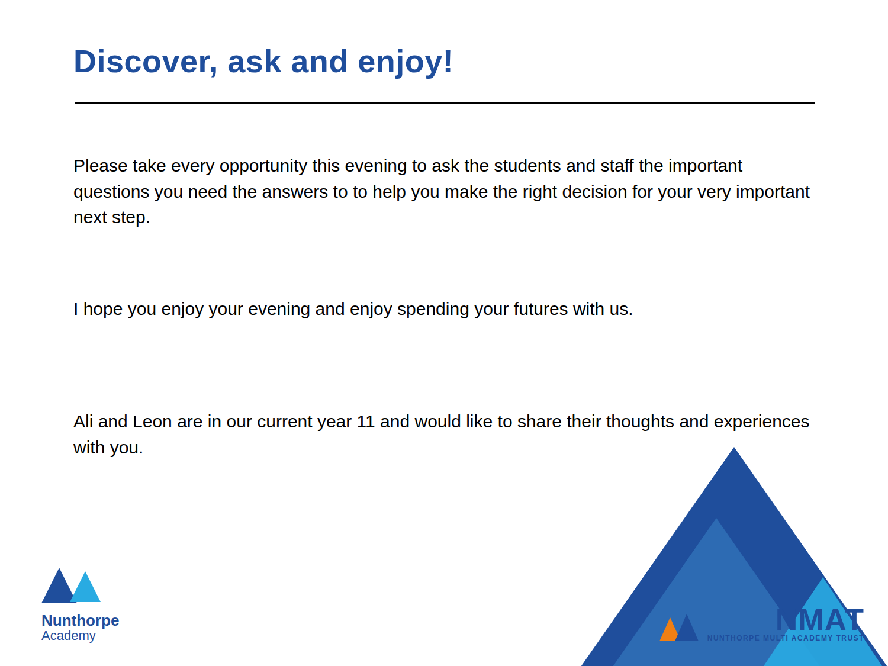Discover, ask and enjoy!
Please take every opportunity this evening to ask the students and staff the important questions you need the answers to to help you make the right decision for your very important next step.
I hope you enjoy your evening and enjoy spending your futures with us.
Ali and Leon are in our current year 11 and would like to share their thoughts and experiences with you.
NMAT NUNTHORPE MULTI ACADEMY TRUST
Nunthorpe Academy